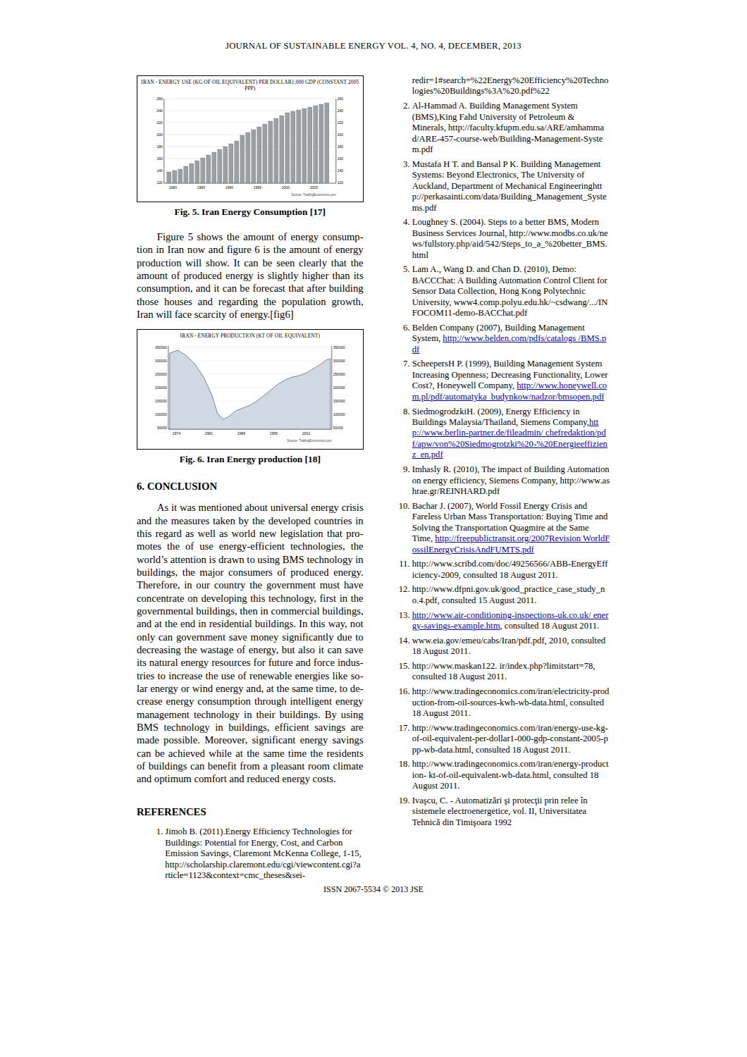JOURNAL OF SUSTAINABLE ENERGY VOL. 4, NO. 4, DECEMBER, 2013
IRAN - ENERGY USE (KG OF OIL EQUIVALENT) PER DOLLAR1;000 GDP (CONSTANT 2005 PPP)
260260 240240 220220 200200 180180 160160 140140 120120 1980 1985 1990 1995 2000 2005 Source: TradingEconomics.com
Fig. 5. Iran Energy Consumption [17]
Figure 5 shows the amount of energy consumption in Iran now and figure 6 is the amount of energy production will show. It can be seen clearly that the amount of produced energy is slightly higher than its consumption, and it can be forecast that after building those houses and regarding the population growth, Iran will face scarcity of energy.[fig6]
IRAN - ENERGY PRODUCTION (KT OF OIL EQUIVALENT)
350000350000 300000300000 250000250000 200000200000 150000150000 100000100000 5000050000 1974 1981 1988 1995 2002 Source: TradingEconomics.com
Fig. 6. Iran Energy production [18]
6. CONCLUSION
As it was mentioned about universal energy crisis and the measures taken by the developed countries in this regard as well as world new legislation that promotes the of use energy-efficient technologies, the world’s attention is drawn to using BMS technology in buildings, the major consumers of produced energy. Therefore, in our country the government must have concentrate on developing this technology, first in the governmental buildings, then in commercial buildings, and at the end in residential buildings. In this way, not only can government save money significantly due to decreasing the wastage of energy, but also it can save its natural energy resources for future and force industries to increase the use of renewable energies like solar energy or wind energy and, at the same time, to decrease energy consumption through intelligent energy management technology in their buildings. By using BMS technology in buildings, efficient savings are made possible. Moreover, significant energy savings can be achieved while at the same time the residents of buildings can benefit from a pleasant room climate and optimum comfort and reduced energy costs.
REFERENCES
Jimoh B. (2011).Energy Efficiency Technologies for Buildings: Potential for Energy, Cost, and Carbon Emission Savings, Claremont McKenna College, 1-15, http://scholarship.claremont.edu/cgi/viewcontent.cgi?article=1123&context=cmc_theses&sei-
redir=1#search=%22Energy%20Efficiency%20Technologies%20Buildings%3A%20.pdf%22
Al-Hammad A. Building Management System (BMS),King Fahd University of Petroleum & Minerals, http://faculty.kfupm.edu.sa/ARE/amhammad/ARE-457-course-web/Building-Management-System.pdf
Mustafa H T. and Bansal P K. Building Management Systems: Beyond Electronics, The University of Auckland, Department of Mechanical Engineeringhttp://perkasainti.com/data/Building_Management_Systems.pdf
Loughney S. (2004). Steps to a better BMS, Modern Business Services Journal, http://www.modbs.co.uk/news/fullstory.php/aid/542/Steps_to_a_%20better_BMS.html
Lam A., Wang D. and Chan D. (2010), Demo: BACCChat: A Building Automation Control Client for Sensor Data Collection, Hong Kong Polytechnic University, www4.comp.polyu.edu.hk/~csdwang/.../INFOCOM11-demo-BACChat.pdf
Belden Company (2007), Building Management System, http://www.belden.com/pdfs/catalogs /BMS.pdf
ScheepersH P. (1999), Building Management System Increasing Openness; Decreasing Functionality, Lower Cost?, Honeywell Company, http://www.honeywell.com.pl/pdf/automatyka_budynkow/nadzor/bmsopen.pdf
SiedmogrodzkiH. (2009), Energy Efficiency in Buildings Malaysia/Thailand, Siemens Company,http://www.berlin-partner.de/fileadmin/ chefredaktion/pdf/apw/von%20Siedmogrotzki%20-%20Energieeffizienz_en.pdf
Imhasly R. (2010), The impact of Building Automation on energy efficiency, Siemens Company, http://www.ashrae.gr/REINHARD.pdf
Bachar J. (2007), World Fossil Energy Crisis and Fareless Urban Mass Transportation: Buying Time and Solving the Transportation Quagmire at the Same Time, http://freepublictransit.org/2007Revision WorldFossilEnergyCrisisAndFUMTS.pdf
http://www.scribd.com/doc/49256566/ABB-EnergyEfficiency-2009, consulted 18 August 2011.
http://www.dfpni.gov.uk/good_practice_case_study_no.4.pdf, consulted 15 August 2011.
http://www.air-conditioning-inspections-uk.co.uk/ energy-savings-example.htm, consulted 18 August 2011.
www.eia.gov/emeu/cabs/Iran/pdf.pdf, 2010, consulted 18 August 2011.
http://www.maskan122. ir/index.php?limitstart=78, consulted 18 August 2011.
http://www.tradingeconomics.com/iran/electricity-production-from-oil-sources-kwh-wb-data.html, consulted 18 August 2011.
http://www.tradingeconomics.com/iran/energy-use-kg-of-oil-equivalent-per-dollar1-000-gdp-constant-2005-ppp-wb-data.html, consulted 18 August 2011.
http://www.tradingeconomics.com/iran/energy-production- kt-of-oil-equivalent-wb-data.html, consulted 18 August 2011.
Ivaşcu, C. - Automatizări şi protecţii prin relee în sistemele electroenergetice, vol. II, Universitatea Tehnică din Timişoara 1992
ISSN 2067-5534 © 2013 JSE